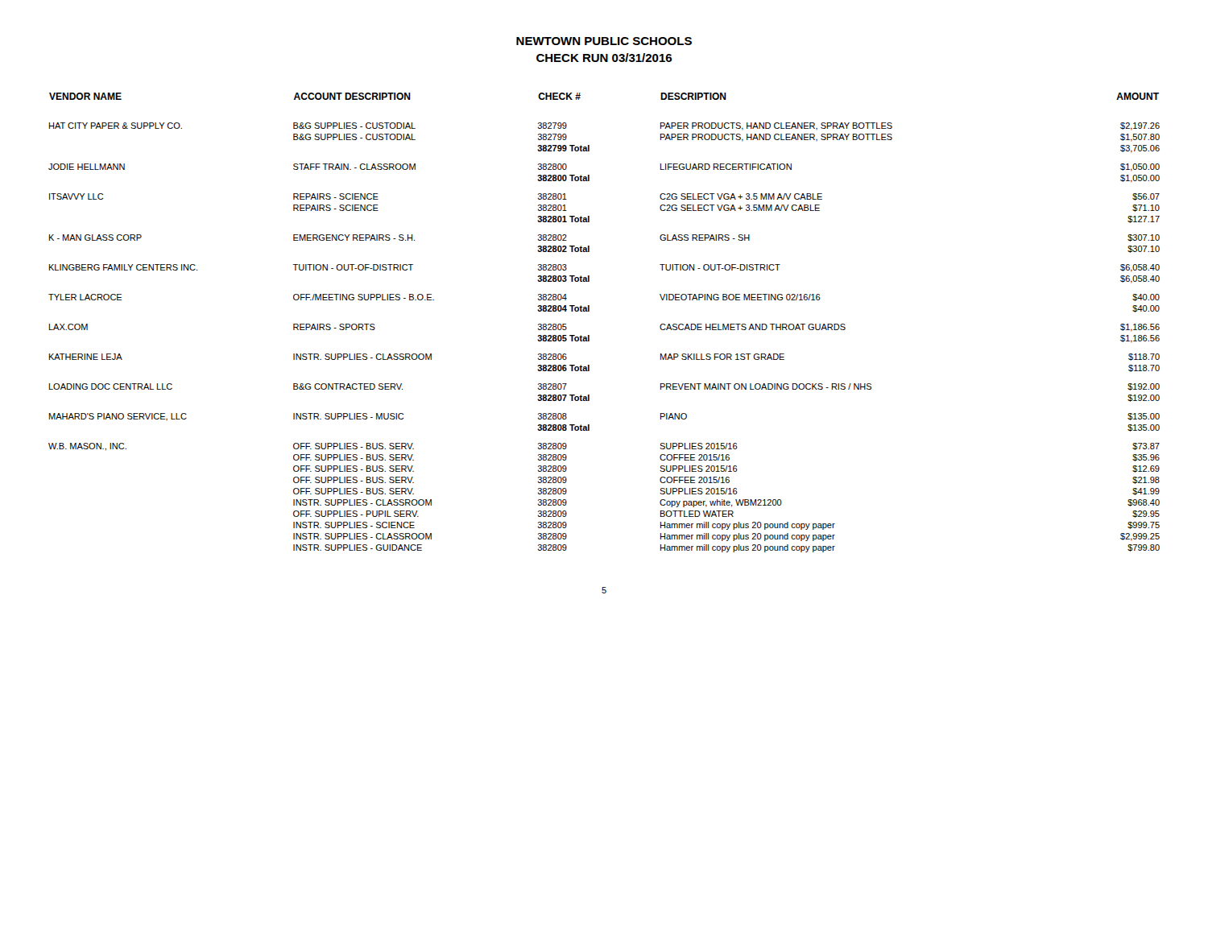NEWTOWN PUBLIC SCHOOLS
CHECK RUN 03/31/2016
| VENDOR NAME | ACCOUNT DESCRIPTION | CHECK # | DESCRIPTION | AMOUNT |
| --- | --- | --- | --- | --- |
| HAT CITY PAPER & SUPPLY CO. | B&G SUPPLIES - CUSTODIAL | 382799 | PAPER PRODUCTS, HAND CLEANER, SPRAY BOTTLES | $2,197.26 |
| | B&G SUPPLIES - CUSTODIAL | 382799 | PAPER PRODUCTS, HAND CLEANER, SPRAY BOTTLES | $1,507.80 |
| | | 382799 Total | | $3,705.06 |
| JODIE HELLMANN | STAFF TRAIN. - CLASSROOM | 382800 | LIFEGUARD RECERTIFICATION | $1,050.00 |
| | | 382800 Total | | $1,050.00 |
| ITSAVVY LLC | REPAIRS - SCIENCE | 382801 | C2G SELECT VGA + 3.5 MM A/V CABLE | $56.07 |
| | REPAIRS - SCIENCE | 382801 | C2G SELECT VGA + 3.5MM A/V CABLE | $71.10 |
| | | 382801 Total | | $127.17 |
| K - MAN GLASS CORP | EMERGENCY REPAIRS - S.H. | 382802 | GLASS REPAIRS - SH | $307.10 |
| | | 382802 Total | | $307.10 |
| KLINGBERG FAMILY CENTERS INC. | TUITION - OUT-OF-DISTRICT | 382803 | TUITION - OUT-OF-DISTRICT | $6,058.40 |
| | | 382803 Total | | $6,058.40 |
| TYLER LACROCE | OFF./MEETING SUPPLIES - B.O.E. | 382804 | VIDEOTAPING BOE MEETING 02/16/16 | $40.00 |
| | | 382804 Total | | $40.00 |
| LAX.COM | REPAIRS - SPORTS | 382805 | CASCADE HELMETS AND THROAT GUARDS | $1,186.56 |
| | | 382805 Total | | $1,186.56 |
| KATHERINE LEJA | INSTR. SUPPLIES - CLASSROOM | 382806 | MAP SKILLS FOR 1ST GRADE | $118.70 |
| | | 382806 Total | | $118.70 |
| LOADING DOC CENTRAL LLC | B&G CONTRACTED SERV. | 382807 | PREVENT MAINT ON LOADING DOCKS - RIS / NHS | $192.00 |
| | | 382807 Total | | $192.00 |
| MAHARD'S PIANO SERVICE, LLC | INSTR. SUPPLIES - MUSIC | 382808 | PIANO | $135.00 |
| | | 382808 Total | | $135.00 |
| W.B. MASON., INC. | OFF. SUPPLIES - BUS. SERV. | 382809 | SUPPLIES 2015/16 | $73.87 |
| | OFF. SUPPLIES - BUS. SERV. | 382809 | COFFEE 2015/16 | $35.96 |
| | OFF. SUPPLIES - BUS. SERV. | 382809 | SUPPLIES 2015/16 | $12.69 |
| | OFF. SUPPLIES - BUS. SERV. | 382809 | COFFEE 2015/16 | $21.98 |
| | OFF. SUPPLIES - BUS. SERV. | 382809 | SUPPLIES 2015/16 | $41.99 |
| | INSTR. SUPPLIES - CLASSROOM | 382809 | Copy paper, white, WBM21200 | $968.40 |
| | OFF. SUPPLIES - PUPIL SERV. | 382809 | BOTTLED WATER | $29.95 |
| | INSTR. SUPPLIES - SCIENCE | 382809 | Hammer mill copy plus 20 pound copy paper | $999.75 |
| | INSTR. SUPPLIES - CLASSROOM | 382809 | Hammer mill copy plus 20 pound copy paper | $2,999.25 |
| | INSTR. SUPPLIES - GUIDANCE | 382809 | Hammer mill copy plus 20 pound copy paper | $799.80 |
5